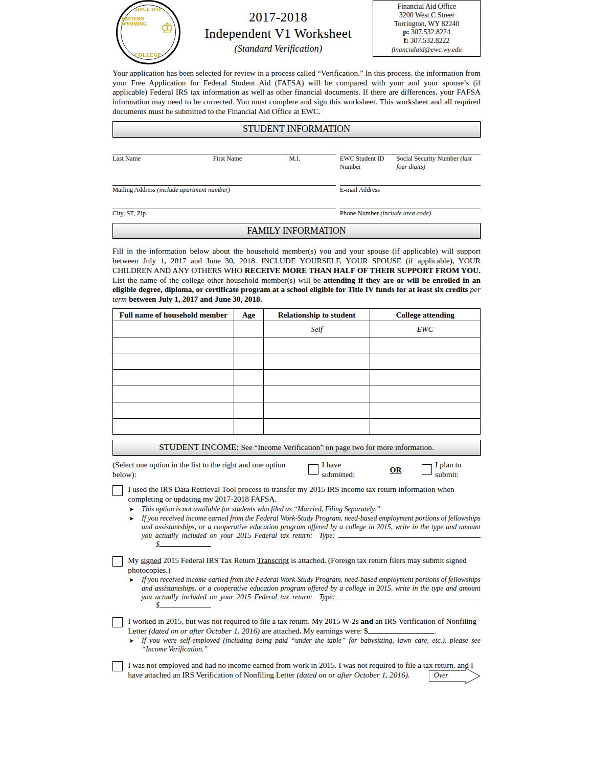SINCE 1948
EASTERN
WYOMING
♔
COLLEGE
2017-2018
Independent V1 Worksheet
(Standard Verification)
Financial Aid Office
3200 West C Street
Torrington, WY 82240
p: 307.532.8224
f: 307.532.8222
financialaid@ewc.wy.edu
Your application has been selected for review in a process called “Verification.” In this process, the information from your Free Application for Federal Student Aid (FAFSA) will be compared with your and your spouse’s (if applicable) Federal IRS tax information as well as other financial documents. If there are differences, your FAFSA information may need to be corrected. You must complete and sign this worksheet. This worksheet and all required documents must be submitted to the Financial Aid Office at EWC.
STUDENT INFORMATION
Last Name First Name M.I.
EWC Student ID Number Social Security Number (last four digits)
Mailing Address (include apartment number)
E-mail Address
City, ST, Zip
Phone Number (include area code)
FAMILY INFORMATION
Fill in the information below about the household member(s) you and your spouse (if applicable) will support between July 1, 2017 and June 30, 2018. INCLUDE YOURSELF, YOUR SPOUSE (if applicable), YOUR CHILDREN AND ANY OTHERS WHO RECEIVE MORE THAN HALF OF THEIR SUPPORT FROM YOU. List the name of the college other household member(s) will be attending if they are or will be enrolled in an eligible degree, diploma, or certificate program at a school eligible for Title IV funds for at least six credits per term between July 1, 2017 and June 30, 2018.
| Full name of household member | Age | Relationship to student | College attending |
| --- | --- | --- | --- |
| | | Self | EWC |
STUDENT INCOME: See “Income Verification” on page two for more information.
(Select one option in the list to the right and one option below): I have submitted: OR I plan to submit:
I used the IRS Data Retrieval Tool process to transfer my 2015 IRS income tax return information when completing or updating my 2017-2018 FAFSA.
This option is not available for students who filed as “Married, Filing Separately.”
If you received income earned from the Federal Work-Study Program, need-based employment portions of fellowships and assistantships, or a cooperative education program offered by a college in 2015, write in the type and amount you actually included on your 2015 Federal tax return: Type: $
My signed 2015 Federal IRS Tax Return Transcript is attached. (Foreign tax return filers may submit signed photocopies.)
If you received income earned from the Federal Work-Study Program, need-based employment portions of fellowships and assistantships, or a cooperative education program offered by a college in 2015, write in the type and amount you actually included on your 2015 Federal tax return: Type: $
I worked in 2015, but was not required to file a tax return. My 2015 W-2s and an IRS Verification of Nonfiling Letter (dated on or after October 1, 2016) are attached. My earnings were: $ .
If you were self-employed (including being paid “under the table” for babysitting, lawn care, etc.), please see “Income Verification.”
I was not employed and had no income earned from work in 2015. I was not required to file a tax return, and I have attached an IRS Verification of Nonfiling Letter (dated on or after October 1, 2016).
Over